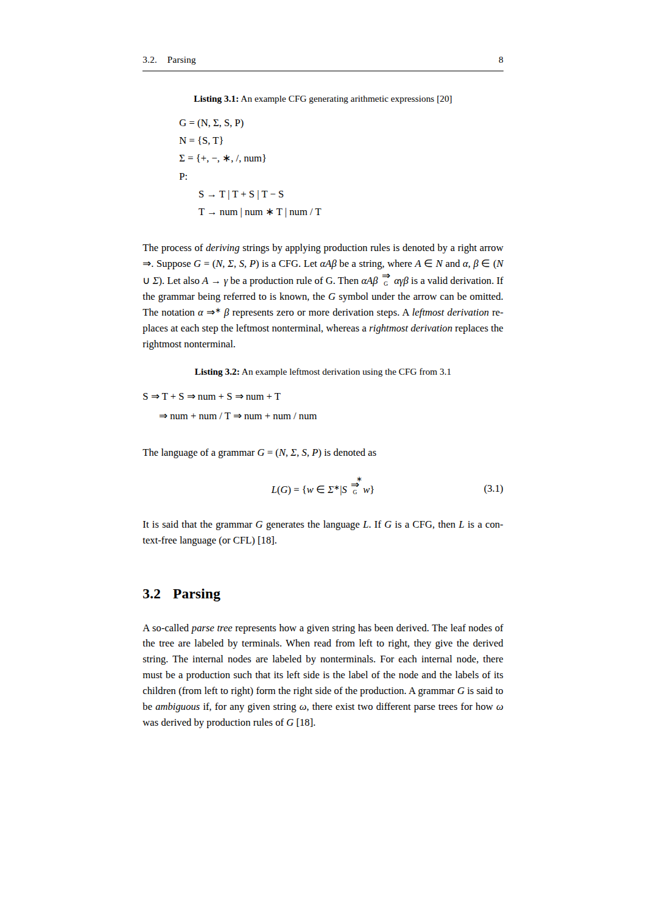3.2. Parsing 8
Listing 3.1: An example CFG generating arithmetic expressions [20]
G = (N, Σ, S, P)
N = {S, T}
Σ = {+, −, ∗, /, num}
P:
S → T | T + S | T − S
T → num | num ∗ T | num / T
The process of deriving strings by applying production rules is denoted by a right arrow ⇒. Suppose G = (N, Σ, S, P) is a CFG. Let αAβ be a string, where A ∈ N and α, β ∈ (N ∪ Σ). Let also A → γ be a production rule of G. Then αAβ ⇒G αγβ is a valid derivation. If the grammar being referred to is known, the G symbol under the arrow can be omitted. The notation α ⇒∗ β represents zero or more derivation steps. A leftmost derivation replaces at each step the leftmost nonterminal, whereas a rightmost derivation replaces the rightmost nonterminal.
Listing 3.2: An example leftmost derivation using the CFG from 3.1
S ⇒ T + S ⇒ num + S ⇒ num + T
⇒ num + num / T ⇒ num + num / num
The language of a grammar G = (N, Σ, S, P) is denoted as
L(G) = {w ∈ Σ∗|S ⇒∗G w} (3.1)
It is said that the grammar G generates the language L. If G is a CFG, then L is a context-free language (or CFL) [18].
3.2 Parsing
A so-called parse tree represents how a given string has been derived. The leaf nodes of the tree are labeled by terminals. When read from left to right, they give the derived string. The internal nodes are labeled by nonterminals. For each internal node, there must be a production such that its left side is the label of the node and the labels of its children (from left to right) form the right side of the production. A grammar G is said to be ambiguous if, for any given string ω, there exist two different parse trees for how ω was derived by production rules of G [18].